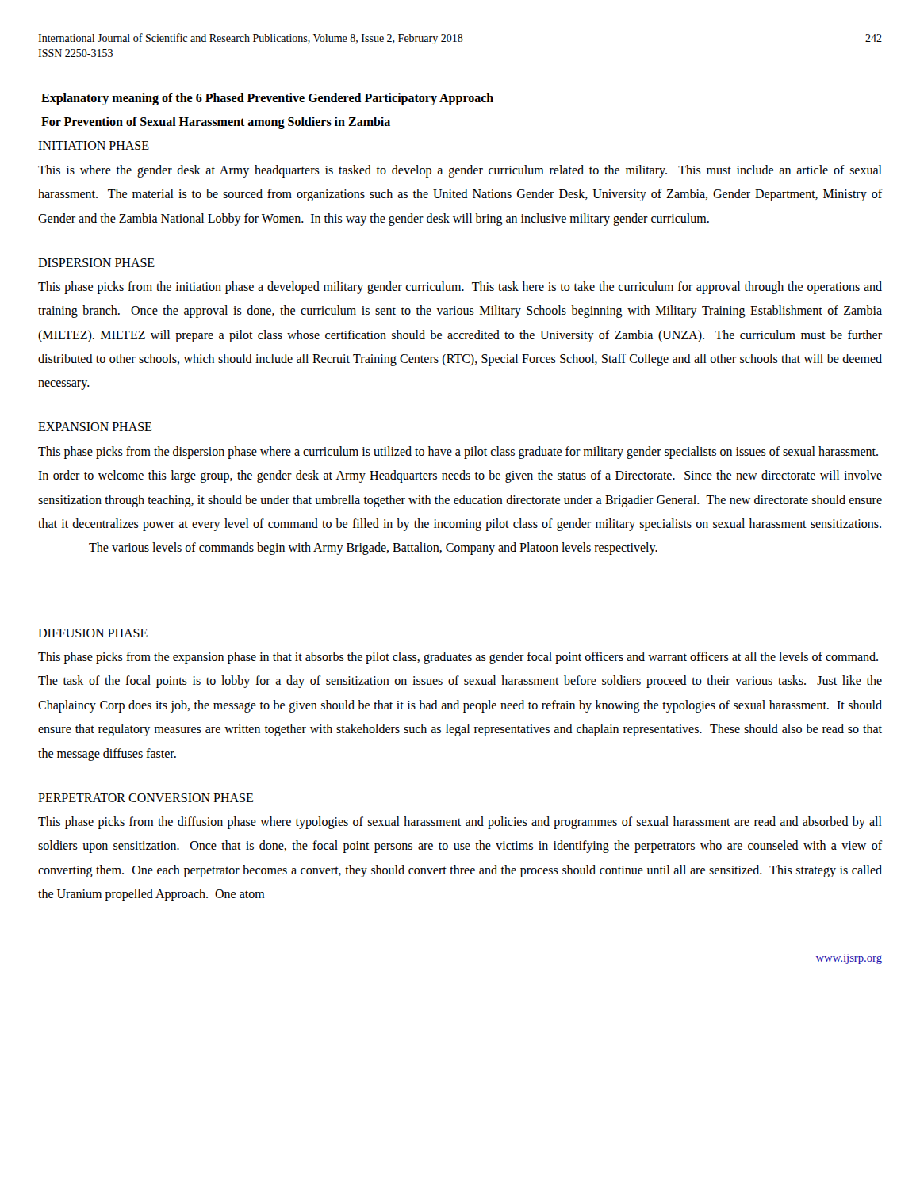International Journal of Scientific and Research Publications, Volume 8, Issue 2, February 2018242
ISSN 2250-3153
Explanatory meaning of the 6 Phased Preventive Gendered Participatory Approach
For Prevention of Sexual Harassment among Soldiers in Zambia
INITIATION PHASE
This is where the gender desk at Army headquarters is tasked to develop a gender curriculum related to the military. This must include an article of sexual harassment. The material is to be sourced from organizations such as the United Nations Gender Desk, University of Zambia, Gender Department, Ministry of Gender and the Zambia National Lobby for Women. In this way the gender desk will bring an inclusive military gender curriculum.
DISPERSION PHASE
This phase picks from the initiation phase a developed military gender curriculum. This task here is to take the curriculum for approval through the operations and training branch. Once the approval is done, the curriculum is sent to the various Military Schools beginning with Military Training Establishment of Zambia (MILTEZ). MILTEZ will prepare a pilot class whose certification should be accredited to the University of Zambia (UNZA). The curriculum must be further distributed to other schools, which should include all Recruit Training Centers (RTC), Special Forces School, Staff College and all other schools that will be deemed necessary.
EXPANSION PHASE
This phase picks from the dispersion phase where a curriculum is utilized to have a pilot class graduate for military gender specialists on issues of sexual harassment. In order to welcome this large group, the gender desk at Army Headquarters needs to be given the status of a Directorate. Since the new directorate will involve sensitization through teaching, it should be under that umbrella together with the education directorate under a Brigadier General. The new directorate should ensure that it decentralizes power at every level of command to be filled in by the incoming pilot class of gender military specialists on sexual harassment sensitizations. The various levels of commands begin with Army Brigade, Battalion, Company and Platoon levels respectively.
DIFFUSION PHASE
This phase picks from the expansion phase in that it absorbs the pilot class, graduates as gender focal point officers and warrant officers at all the levels of command. The task of the focal points is to lobby for a day of sensitization on issues of sexual harassment before soldiers proceed to their various tasks. Just like the Chaplaincy Corp does its job, the message to be given should be that it is bad and people need to refrain by knowing the typologies of sexual harassment. It should ensure that regulatory measures are written together with stakeholders such as legal representatives and chaplain representatives. These should also be read so that the message diffuses faster.
PERPETRATOR CONVERSION PHASE
This phase picks from the diffusion phase where typologies of sexual harassment and policies and programmes of sexual harassment are read and absorbed by all soldiers upon sensitization. Once that is done, the focal point persons are to use the victims in identifying the perpetrators who are counseled with a view of converting them. One each perpetrator becomes a convert, they should convert three and the process should continue until all are sensitized. This strategy is called the Uranium propelled Approach. One atom
www.ijsrp.org